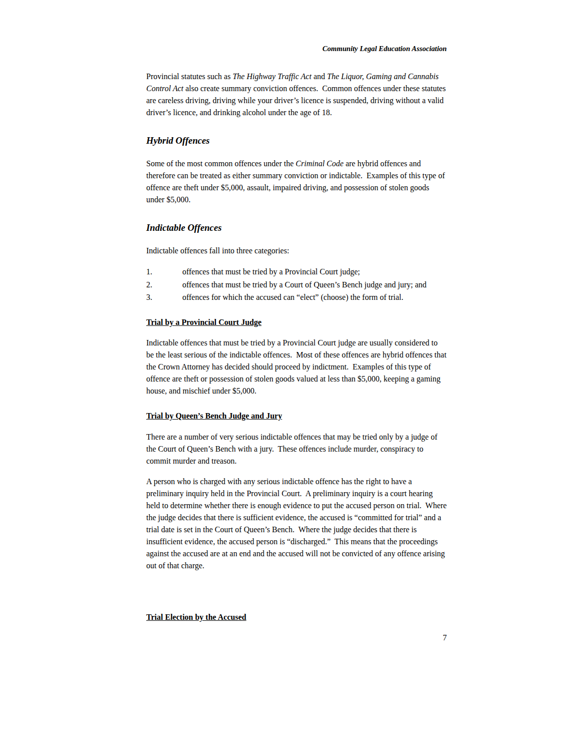Community Legal Education Association
Provincial statutes such as The Highway Traffic Act and The Liquor, Gaming and Cannabis Control Act also create summary conviction offences. Common offences under these statutes are careless driving, driving while your driver’s licence is suspended, driving without a valid driver’s licence, and drinking alcohol under the age of 18.
Hybrid Offences
Some of the most common offences under the Criminal Code are hybrid offences and therefore can be treated as either summary conviction or indictable. Examples of this type of offence are theft under $5,000, assault, impaired driving, and possession of stolen goods under $5,000.
Indictable Offences
Indictable offences fall into three categories:
1.
offences that must be tried by a Provincial Court judge;
2.
offences that must be tried by a Court of Queen’s Bench judge and jury; and
3.
offences for which the accused can “elect” (choose) the form of trial.
Trial by a Provincial Court Judge
Indictable offences that must be tried by a Provincial Court judge are usually considered to be the least serious of the indictable offences. Most of these offences are hybrid offences that the Crown Attorney has decided should proceed by indictment. Examples of this type of offence are theft or possession of stolen goods valued at less than $5,000, keeping a gaming house, and mischief under $5,000.
Trial by Queen’s Bench Judge and Jury
There are a number of very serious indictable offences that may be tried only by a judge of the Court of Queen’s Bench with a jury. These offences include murder, conspiracy to commit murder and treason.
A person who is charged with any serious indictable offence has the right to have a preliminary inquiry held in the Provincial Court. A preliminary inquiry is a court hearing held to determine whether there is enough evidence to put the accused person on trial. Where the judge decides that there is sufficient evidence, the accused is “committed for trial” and a trial date is set in the Court of Queen’s Bench. Where the judge decides that there is insufficient evidence, the accused person is “discharged.” This means that the proceedings against the accused are at an end and the accused will not be convicted of any offence arising out of that charge.
Trial Election by the Accused
7